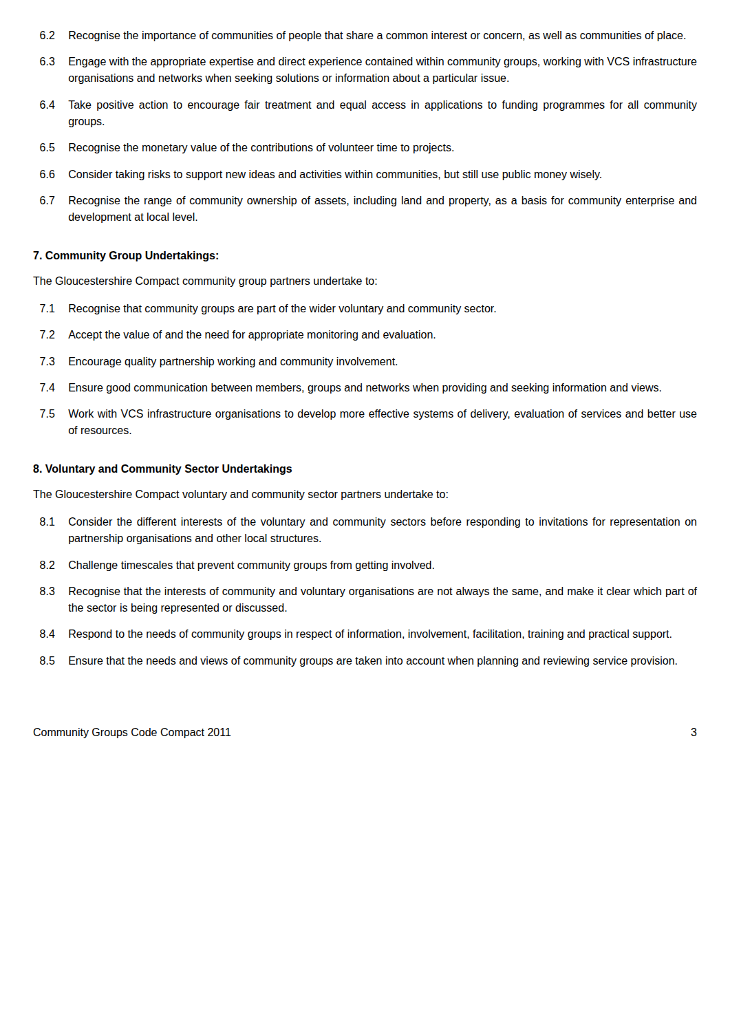6.2
Recognise the importance of communities of people that share a common interest or concern, as well as communities of place.
6.3
Engage with the appropriate expertise and direct experience contained within community groups, working with VCS infrastructure organisations and networks when seeking solutions or information about a particular issue.
6.4
Take positive action to encourage fair treatment and equal access in applications to funding programmes for all community groups.
6.5
Recognise the monetary value of the contributions of volunteer time to projects.
6.6
Consider taking risks to support new ideas and activities within communities, but still use public money wisely.
6.7
Recognise the range of community ownership of assets, including land and property, as a basis for community enterprise and development at local level.
7. Community Group Undertakings:
The Gloucestershire Compact community group partners undertake to:
7.1
Recognise that community groups are part of the wider voluntary and community sector.
7.2
Accept the value of and the need for appropriate monitoring and evaluation.
7.3
Encourage quality partnership working and community involvement.
7.4
Ensure good communication between members, groups and networks when providing and seeking information and views.
7.5
Work with VCS infrastructure organisations to develop more effective systems of delivery, evaluation of services and better use of resources.
8. Voluntary and Community Sector Undertakings
The Gloucestershire Compact voluntary and community sector partners undertake to:
8.1
Consider the different interests of the voluntary and community sectors before responding to invitations for representation on partnership organisations and other local structures.
8.2
Challenge timescales that prevent community groups from getting involved.
8.3
Recognise that the interests of community and voluntary organisations are not always the same, and make it clear which part of the sector is being represented or discussed.
8.4
Respond to the needs of community groups in respect of information, involvement, facilitation, training and practical support.
8.5
Ensure that the needs and views of community groups are taken into account when planning and reviewing service provision.
Community Groups Code Compact 2011 3